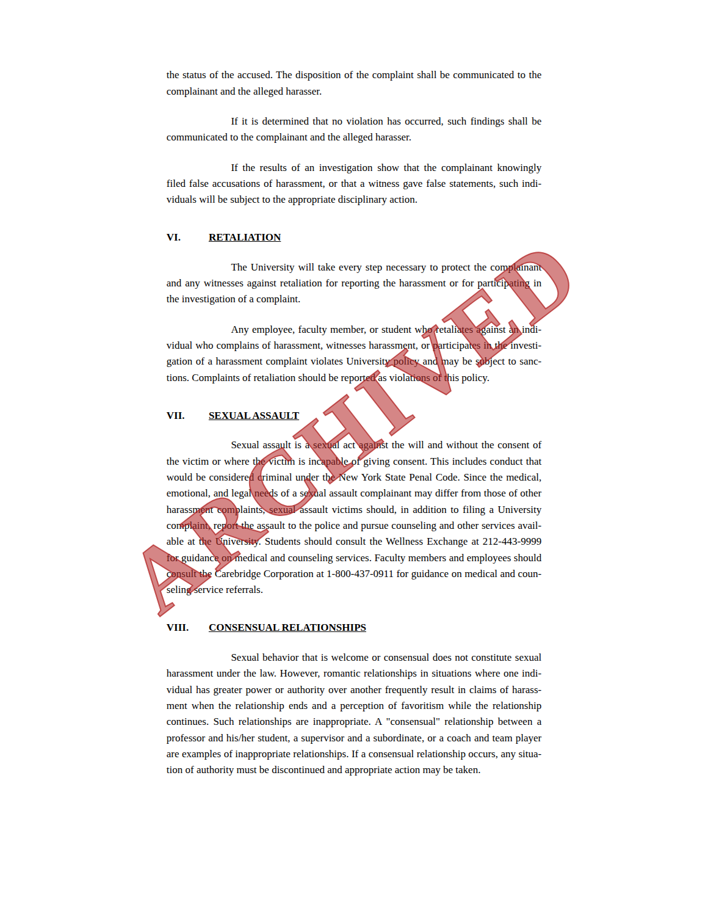ARCHIVED
the status of the accused. The disposition of the complaint shall be communicated to the complainant and the alleged harasser.
If it is determined that no violation has occurred, such findings shall be communicated to the complainant and the alleged harasser.
If the results of an investigation show that the complainant knowingly filed false accusations of harassment, or that a witness gave false statements, such individuals will be subject to the appropriate disciplinary action.
VI. RETALIATION
The University will take every step necessary to protect the complainant and any witnesses against retaliation for reporting the harassment or for participating in the investigation of a complaint.
Any employee, faculty member, or student who retaliates against an individual who complains of harassment, witnesses harassment, or participates in the investigation of a harassment complaint violates University policy and may be subject to sanctions. Complaints of retaliation should be reported as violations of this policy.
VII. SEXUAL ASSAULT
Sexual assault is a sexual act against the will and without the consent of the victim or where the victim is incapable of giving consent. This includes conduct that would be considered criminal under the New York State Penal Code. Since the medical, emotional, and legal needs of a sexual assault complainant may differ from those of other harassment complaints, sexual assault victims should, in addition to filing a University complaint, report the assault to the police and pursue counseling and other services available at the University. Students should consult the Wellness Exchange at 212-443-9999 for guidance on medical and counseling services. Faculty members and employees should consult the Carebridge Corporation at 1-800-437-0911 for guidance on medical and counseling service referrals.
VIII. CONSENSUAL RELATIONSHIPS
Sexual behavior that is welcome or consensual does not constitute sexual harassment under the law. However, romantic relationships in situations where one individual has greater power or authority over another frequently result in claims of harassment when the relationship ends and a perception of favoritism while the relationship continues. Such relationships are inappropriate. A "consensual" relationship between a professor and his/her student, a supervisor and a subordinate, or a coach and team player are examples of inappropriate relationships. If a consensual relationship occurs, any situation of authority must be discontinued and appropriate action may be taken.